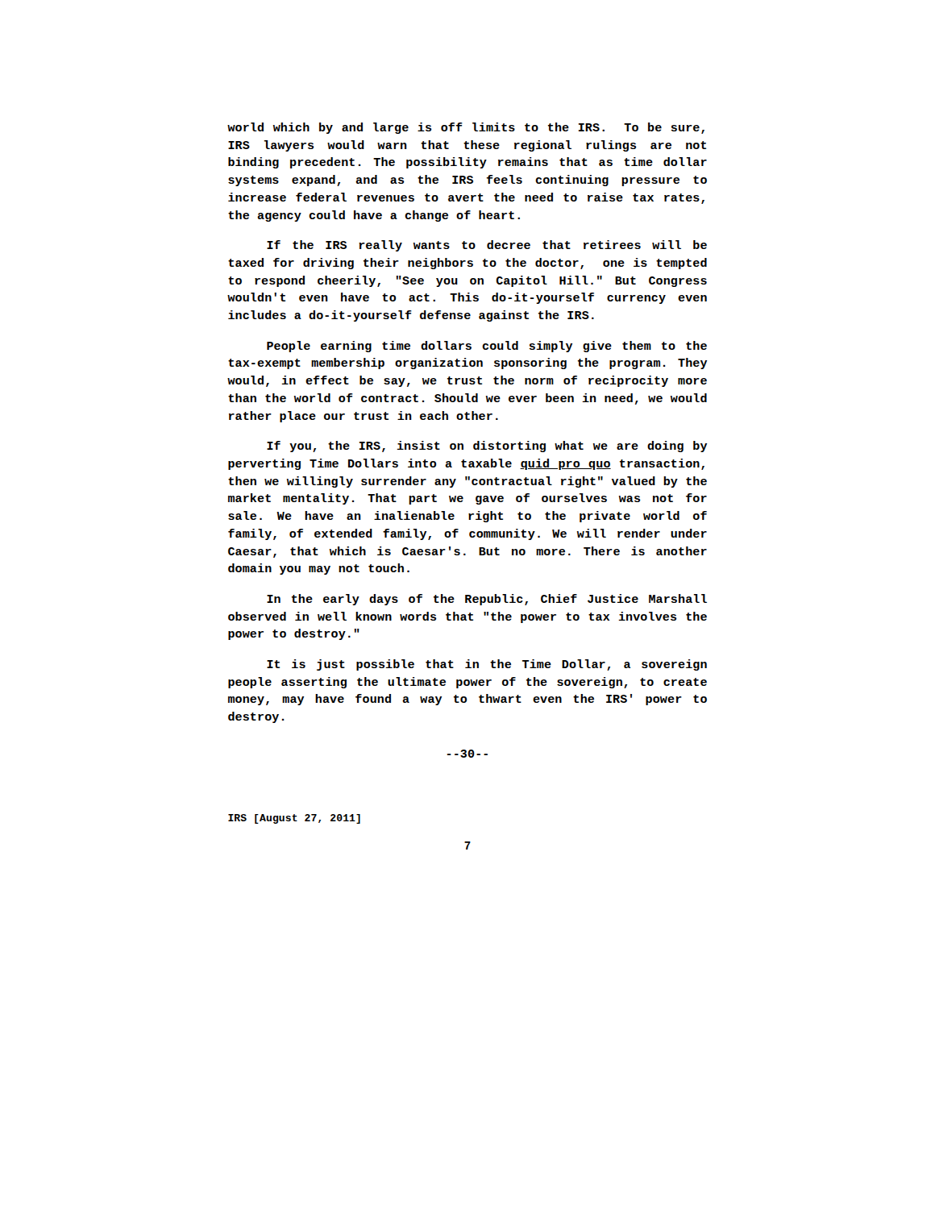world which by and large is off limits to the IRS. To be sure, IRS lawyers would warn that these regional rulings are not binding precedent. The possibility remains that as time dollar systems expand, and as the IRS feels continuing pressure to increase federal revenues to avert the need to raise tax rates, the agency could have a change of heart.
If the IRS really wants to decree that retirees will be taxed for driving their neighbors to the doctor, one is tempted to respond cheerily, "See you on Capitol Hill." But Congress wouldn't even have to act. This do-it-yourself currency even includes a do-it-yourself defense against the IRS.
People earning time dollars could simply give them to the tax-exempt membership organization sponsoring the program. They would, in effect be say, we trust the norm of reciprocity more than the world of contract. Should we ever been in need, we would rather place our trust in each other.
If you, the IRS, insist on distorting what we are doing by perverting Time Dollars into a taxable quid pro quo transaction, then we willingly surrender any "contractual right" valued by the market mentality. That part we gave of ourselves was not for sale. We have an inalienable right to the private world of family, of extended family, of community. We will render under Caesar, that which is Caesar's. But no more. There is another domain you may not touch.
In the early days of the Republic, Chief Justice Marshall observed in well known words that "the power to tax involves the power to destroy."
It is just possible that in the Time Dollar, a sovereign people asserting the ultimate power of the sovereign, to create money, may have found a way to thwart even the IRS' power to destroy.
--30--
IRS [August 27, 2011]
7